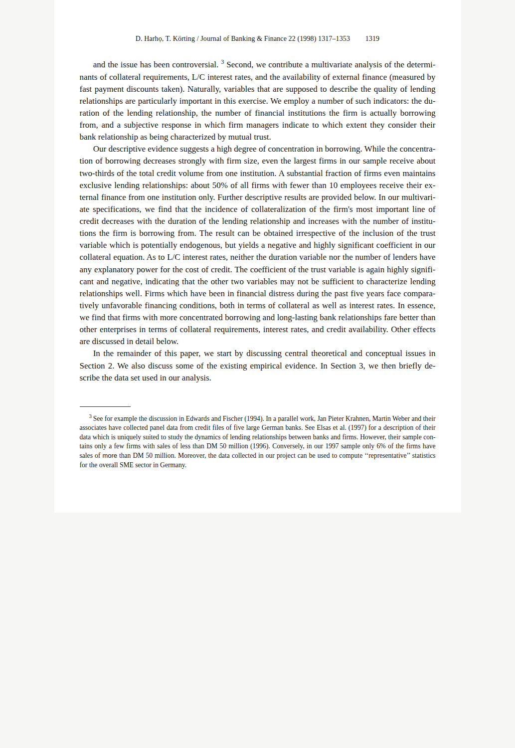D. Harhọ, T. Körting / Journal of Banking & Finance 22 (1998) 1317–1353 1319
and the issue has been controversial. 3 Second, we contribute a multivariate analysis of the determinants of collateral requirements, L/C interest rates, and the availability of external finance (measured by fast payment discounts taken). Naturally, variables that are supposed to describe the quality of lending relationships are particularly important in this exercise. We employ a number of such indicators: the duration of the lending relationship, the number of financial institutions the firm is actually borrowing from, and a subjective response in which firm managers indicate to which extent they consider their bank relationship as being characterized by mutual trust.
Our descriptive evidence suggests a high degree of concentration in borrowing. While the concentration of borrowing decreases strongly with firm size, even the largest firms in our sample receive about two-thirds of the total credit volume from one institution. A substantial fraction of firms even maintains exclusive lending relationships: about 50% of all firms with fewer than 10 employees receive their external finance from one institution only. Further descriptive results are provided below. In our multivariate specifications, we find that the incidence of collateralization of the firm's most important line of credit decreases with the duration of the lending relationship and increases with the number of institutions the firm is borrowing from. The result can be obtained irrespective of the inclusion of the trust variable which is potentially endogenous, but yields a negative and highly significant coefficient in our collateral equation. As to L/C interest rates, neither the duration variable nor the number of lenders have any explanatory power for the cost of credit. The coefficient of the trust variable is again highly significant and negative, indicating that the other two variables may not be sufficient to characterize lending relationships well. Firms which have been in financial distress during the past five years face comparatively unfavorable financing conditions, both in terms of collateral as well as interest rates. In essence, we find that firms with more concentrated borrowing and long-lasting bank relationships fare better than other enterprises in terms of collateral requirements, interest rates, and credit availability. Other effects are discussed in detail below.
In the remainder of this paper, we start by discussing central theoretical and conceptual issues in Section 2. We also discuss some of the existing empirical evidence. In Section 3, we then briefly describe the data set used in our analysis.
3 See for example the discussion in Edwards and Fischer (1994). In a parallel work, Jan Pieter Krahnen, Martin Weber and their associates have collected panel data from credit files of five large German banks. See Elsas et al. (1997) for a description of their data which is uniquely suited to study the dynamics of lending relationships between banks and firms. However, their sample contains only a few firms with sales of less than DM 50 million (1996). Conversely, in our 1997 sample only 6% of the firms have sales of more than DM 50 million. Moreover, the data collected in our project can be used to compute ‘‘representative’’ statistics for the overall SME sector in Germany.